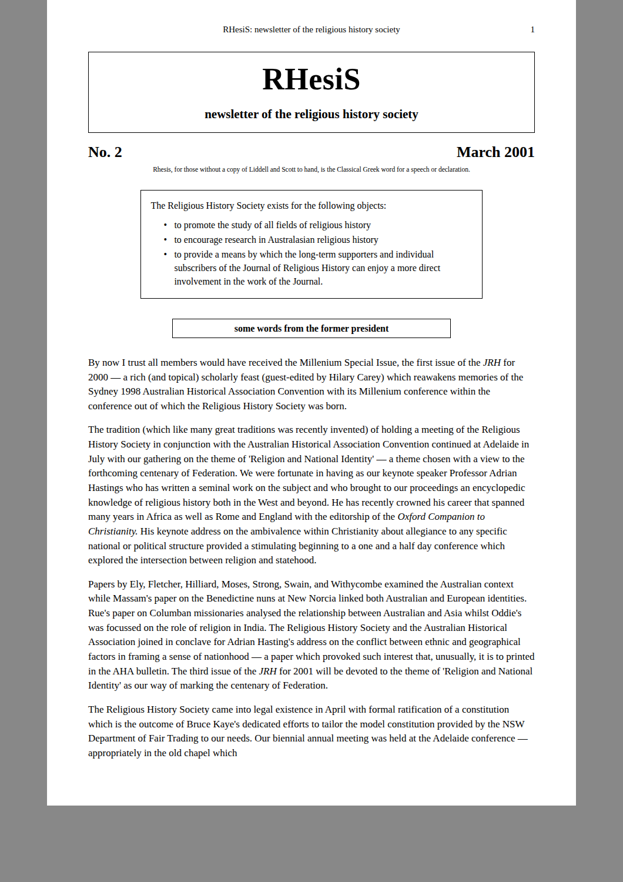RHesiS: newsletter of the religious history society 1
RHesiS
newsletter of the religious history society
No. 2 March 2001
Rhesis, for those without a copy of Liddell and Scott to hand, is the Classical Greek word for a speech or declaration.
The Religious History Society exists for the following objects:
to promote the study of all fields of religious history
to encourage research in Australasian religious history
to provide a means by which the long-term supporters and individual subscribers of the Journal of Religious History can enjoy a more direct involvement in the work of the Journal.
some words from the former president
By now I trust all members would have received the Millenium Special Issue, the first issue of the JRH for 2000 — a rich (and topical) scholarly feast (guest-edited by Hilary Carey) which reawakens memories of the Sydney 1998 Australian Historical Association Convention with its Millenium conference within the conference out of which the Religious History Society was born.
The tradition (which like many great traditions was recently invented) of holding a meeting of the Religious History Society in conjunction with the Australian Historical Association Convention continued at Adelaide in July with our gathering on the theme of 'Religion and National Identity' — a theme chosen with a view to the forthcoming centenary of Federation. We were fortunate in having as our keynote speaker Professor Adrian Hastings who has written a seminal work on the subject and who brought to our proceedings an encyclopedic knowledge of religious history both in the West and beyond. He has recently crowned his career that spanned many years in Africa as well as Rome and England with the editorship of the Oxford Companion to Christianity. His keynote address on the ambivalence within Christianity about allegiance to any specific national or political structure provided a stimulating beginning to a one and a half day conference which explored the intersection between religion and statehood.
Papers by Ely, Fletcher, Hilliard, Moses, Strong, Swain, and Withycombe examined the Australian context while Massam's paper on the Benedictine nuns at New Norcia linked both Australian and European identities. Rue's paper on Columban missionaries analysed the relationship between Australian and Asia whilst Oddie's was focussed on the role of religion in India. The Religious History Society and the Australian Historical Association joined in conclave for Adrian Hasting's address on the conflict between ethnic and geographical factors in framing a sense of nationhood — a paper which provoked such interest that, unusually, it is to printed in the AHA bulletin. The third issue of the JRH for 2001 will be devoted to the theme of 'Religion and National Identity' as our way of marking the centenary of Federation.
The Religious History Society came into legal existence in April with formal ratification of a constitution which is the outcome of Bruce Kaye's dedicated efforts to tailor the model constitution provided by the NSW Department of Fair Trading to our needs. Our biennial annual meeting was held at the Adelaide conference — appropriately in the old chapel which